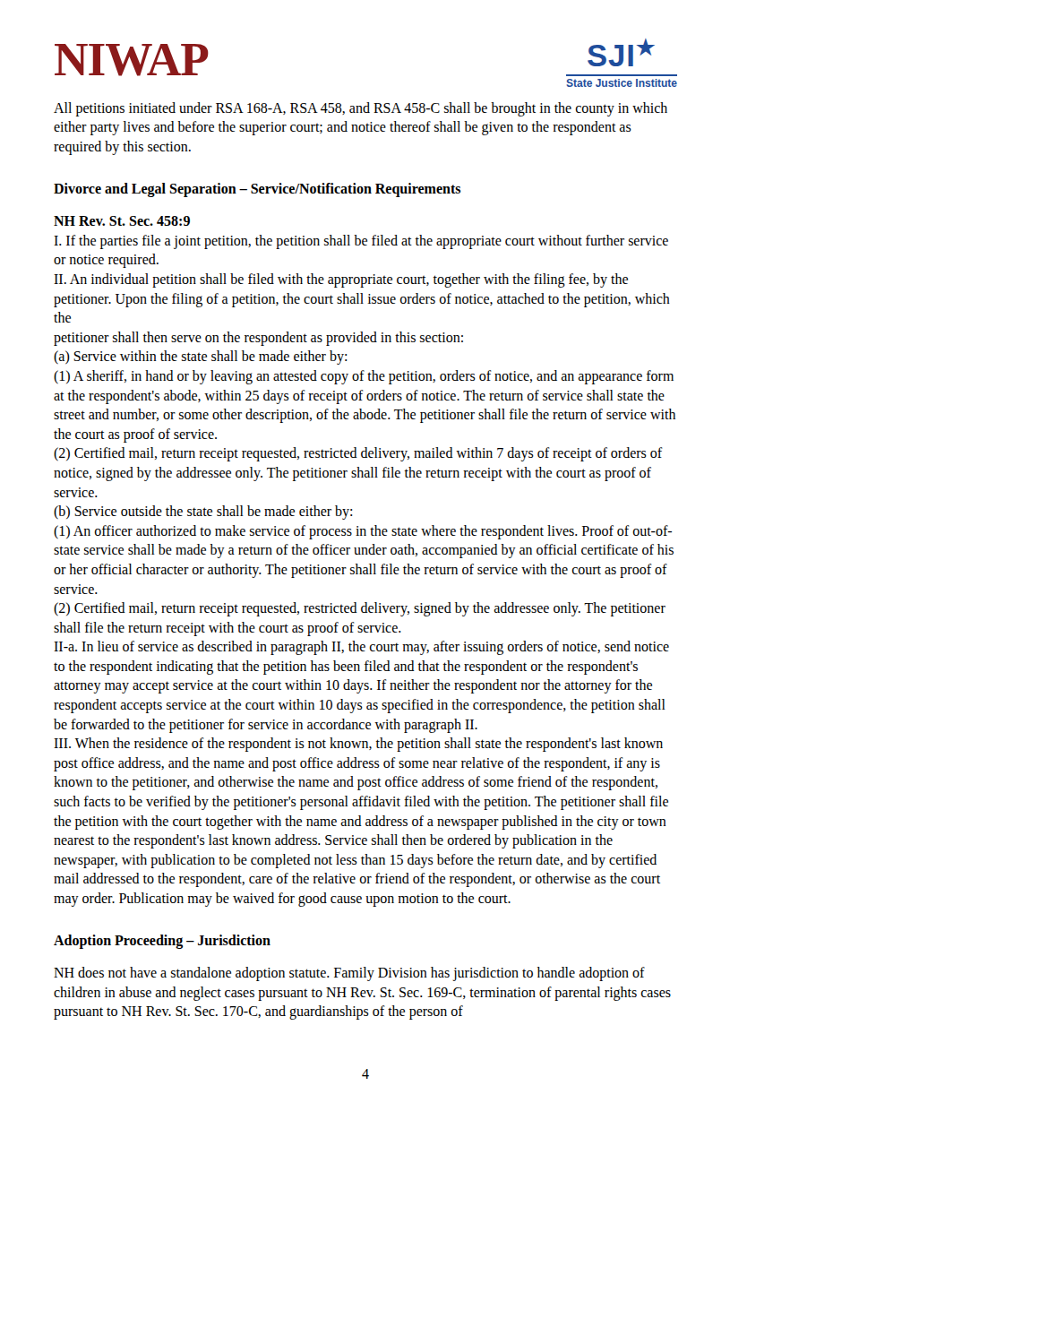NIWAP
SJI★ State Justice Institute
All petitions initiated under RSA 168-A, RSA 458, and RSA 458-C shall be brought in the county in which either party lives and before the superior court; and notice thereof shall be given to the respondent as required by this section.
Divorce and Legal Separation – Service/Notification Requirements
NH Rev. St. Sec. 458:9
I. If the parties file a joint petition, the petition shall be filed at the appropriate court without further service or notice required.
II. An individual petition shall be filed with the appropriate court, together with the filing fee, by the petitioner. Upon the filing of a petition, the court shall issue orders of notice, attached to the petition, which the
petitioner shall then serve on the respondent as provided in this section:
(a) Service within the state shall be made either by:
(1) A sheriff, in hand or by leaving an attested copy of the petition, orders of notice, and an appearance form at the respondent's abode, within 25 days of receipt of orders of notice. The return of service shall state the street and number, or some other description, of the abode. The petitioner shall file the return of service with the court as proof of service.
(2) Certified mail, return receipt requested, restricted delivery, mailed within 7 days of receipt of orders of notice, signed by the addressee only. The petitioner shall file the return receipt with the court as proof of service.
(b) Service outside the state shall be made either by:
(1) An officer authorized to make service of process in the state where the respondent lives. Proof of out-of-state service shall be made by a return of the officer under oath, accompanied by an official certificate of his or her official character or authority. The petitioner shall file the return of service with the court as proof of service.
(2) Certified mail, return receipt requested, restricted delivery, signed by the addressee only. The petitioner shall file the return receipt with the court as proof of service.
II-a. In lieu of service as described in paragraph II, the court may, after issuing orders of notice, send notice to the respondent indicating that the petition has been filed and that the respondent or the respondent's attorney may accept service at the court within 10 days. If neither the respondent nor the attorney for the respondent accepts service at the court within 10 days as specified in the correspondence, the petition shall be forwarded to the petitioner for service in accordance with paragraph II.
III. When the residence of the respondent is not known, the petition shall state the respondent's last known post office address, and the name and post office address of some near relative of the respondent, if any is known to the petitioner, and otherwise the name and post office address of some friend of the respondent, such facts to be verified by the petitioner's personal affidavit filed with the petition. The petitioner shall file the petition with the court together with the name and address of a newspaper published in the city or town nearest to the respondent's last known address. Service shall then be ordered by publication in the newspaper, with publication to be completed not less than 15 days before the return date, and by certified mail addressed to the respondent, care of the relative or friend of the respondent, or otherwise as the court may order. Publication may be waived for good cause upon motion to the court.
Adoption Proceeding – Jurisdiction
NH does not have a standalone adoption statute. Family Division has jurisdiction to handle adoption of children in abuse and neglect cases pursuant to NH Rev. St. Sec. 169-C, termination of parental rights cases pursuant to NH Rev. St. Sec. 170-C, and guardianships of the person of
4